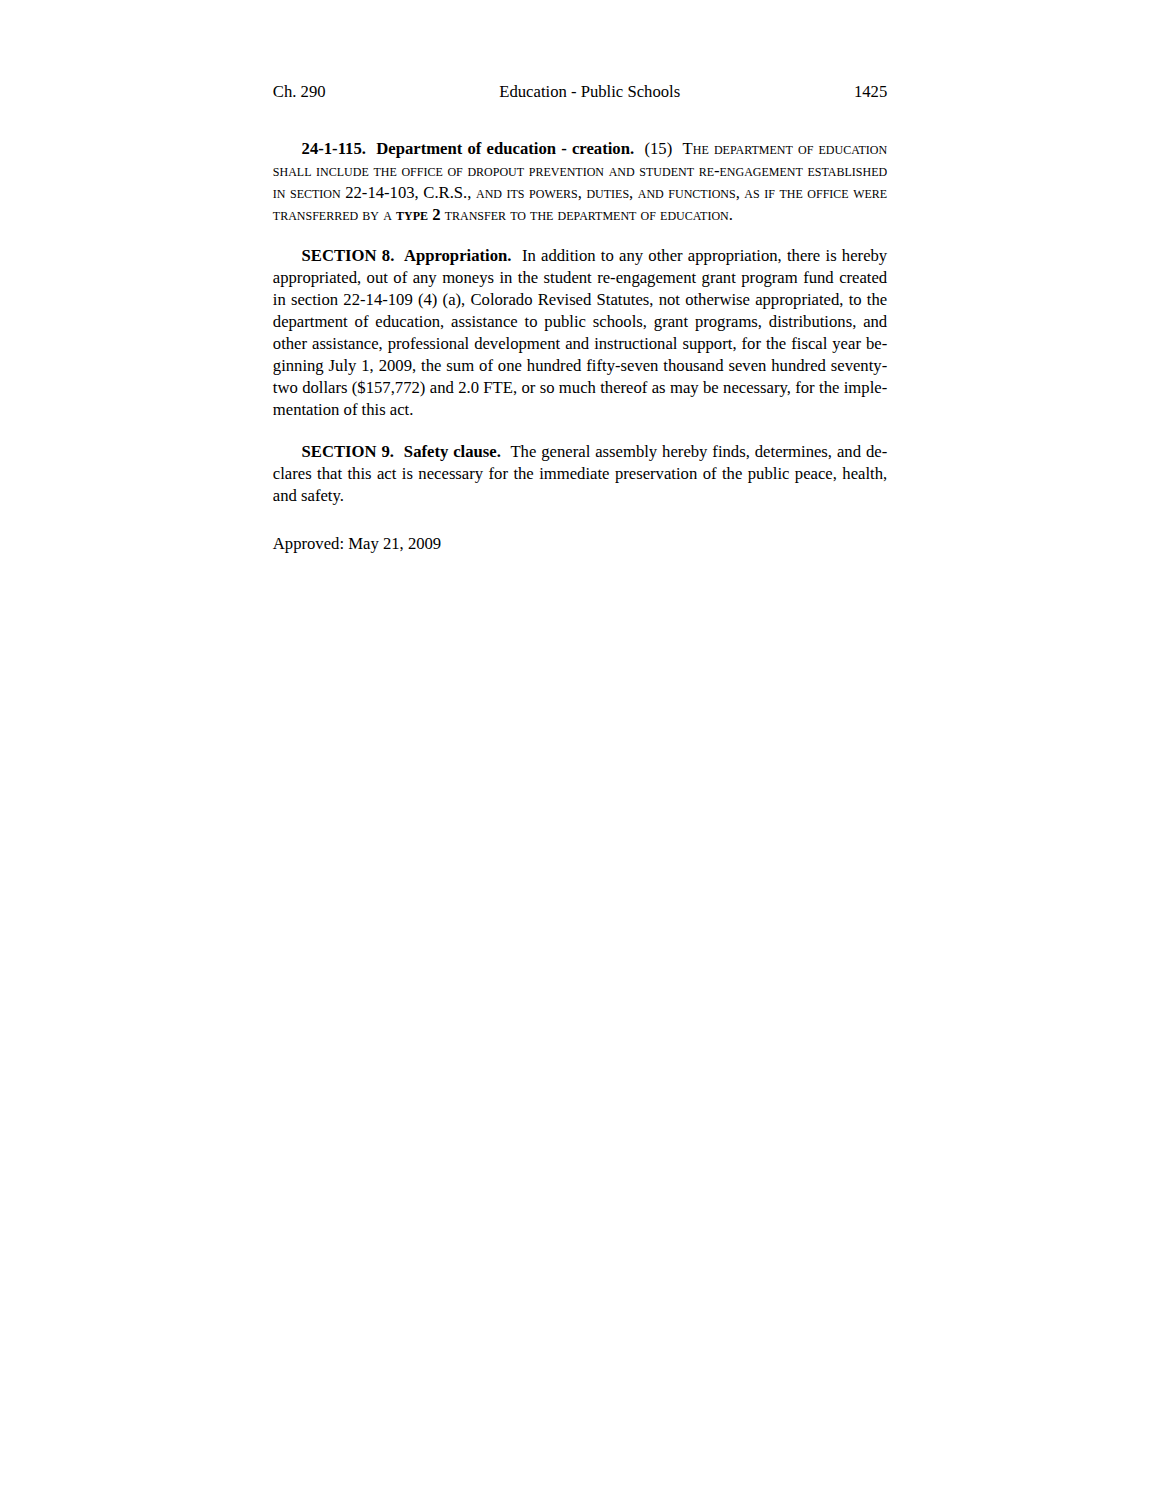Ch. 290 Education - Public Schools 1425
24-1-115. Department of education - creation. (15) The department of education shall include the office of dropout prevention and student re-engagement established in section 22-14-103, C.R.S., and its powers, duties, and functions, as if the office were transferred by a type 2 transfer to the department of education.
SECTION 8. Appropriation. In addition to any other appropriation, there is hereby appropriated, out of any moneys in the student re-engagement grant program fund created in section 22-14-109 (4) (a), Colorado Revised Statutes, not otherwise appropriated, to the department of education, assistance to public schools, grant programs, distributions, and other assistance, professional development and instructional support, for the fiscal year beginning July 1, 2009, the sum of one hundred fifty-seven thousand seven hundred seventy-two dollars ($157,772) and 2.0 FTE, or so much thereof as may be necessary, for the implementation of this act.
SECTION 9. Safety clause. The general assembly hereby finds, determines, and declares that this act is necessary for the immediate preservation of the public peace, health, and safety.
Approved: May 21, 2009